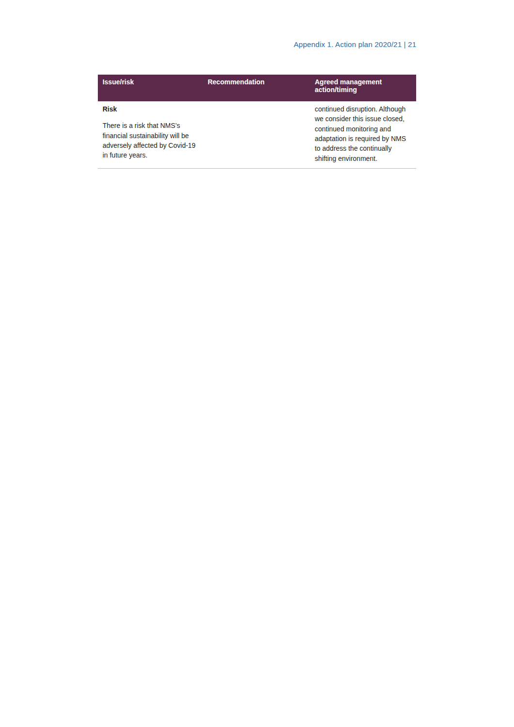Appendix 1. Action plan 2020/21 | 21
| Issue/risk | Recommendation | Agreed management action/timing |
| --- | --- | --- |
| Risk There is a risk that NMS’s financial sustainability will be adversely affected by Covid-19 in future years. | | continued disruption. Although we consider this issue closed, continued monitoring and adaptation is required by NMS to address the continually shifting environment. |